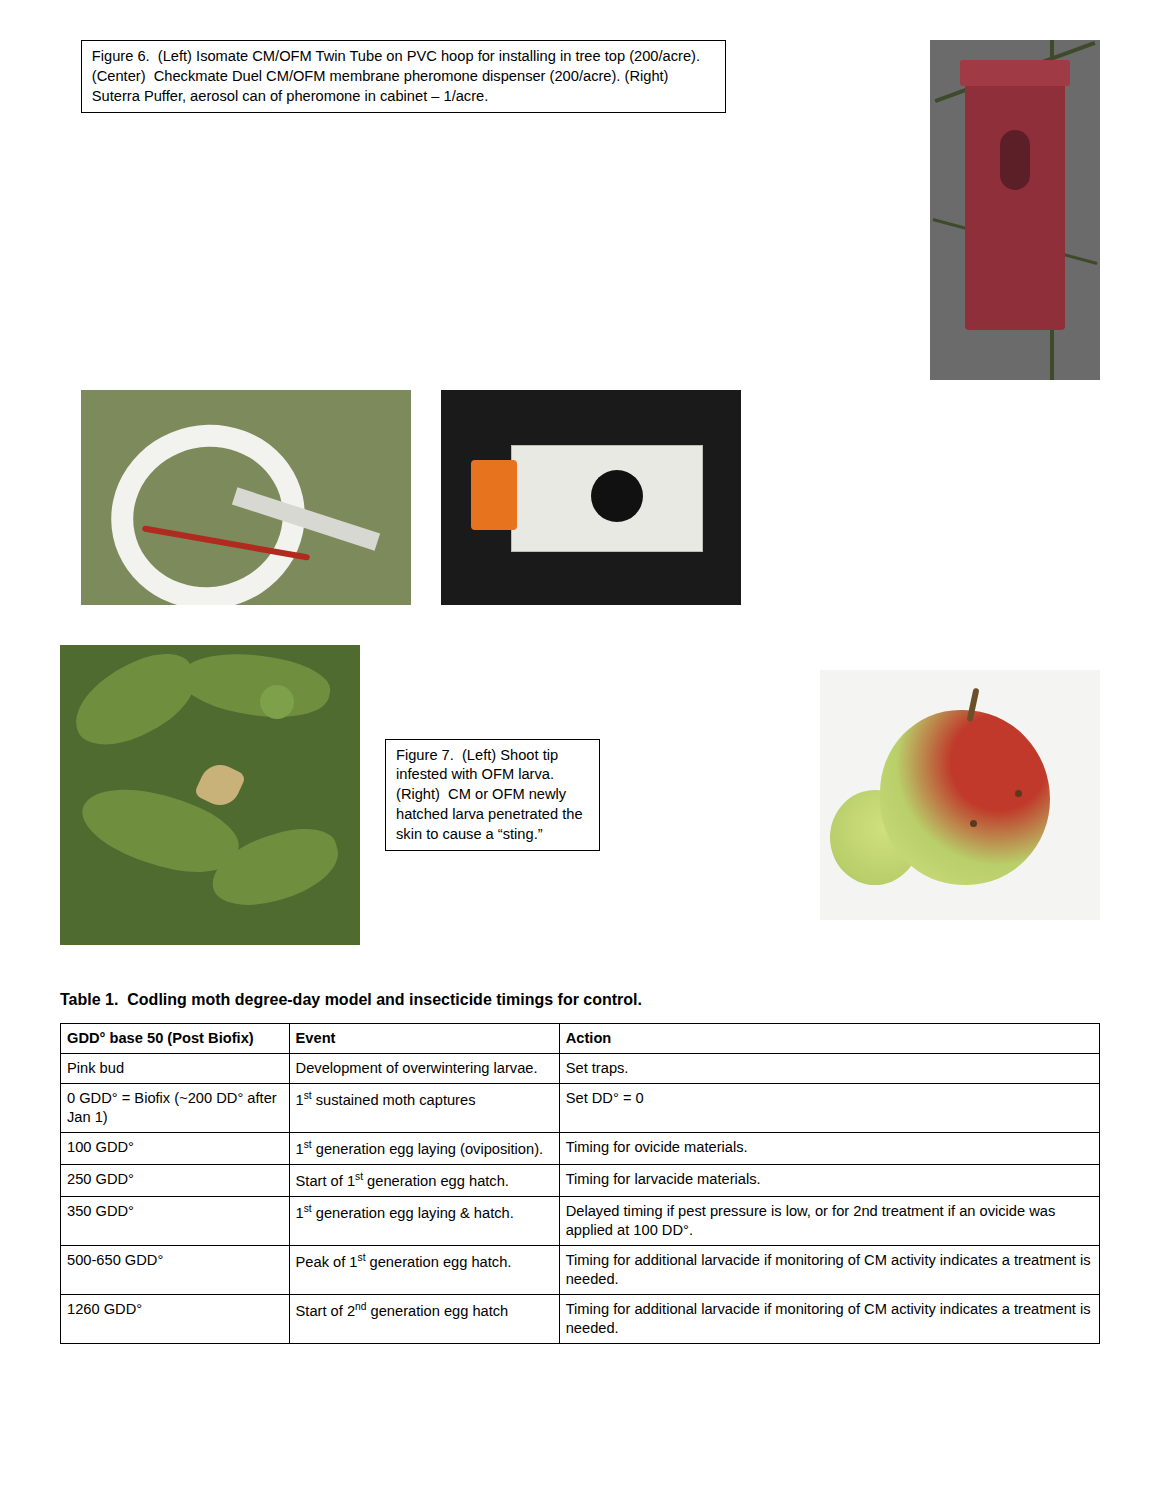Figure 6. (Left) Isomate CM/OFM Twin Tube on PVC hoop for installing in tree top (200/acre). (Center) Checkmate Duel CM/OFM membrane pheromone dispenser (200/acre). (Right) Suterra Puffer, aerosol can of pheromone in cabinet – 1/acre.
Figure 7. (Left) Shoot tip infested with OFM larva. (Right) CM or OFM newly hatched larva penetrated the skin to cause a “sting.”
Table 1. Codling moth degree-day model and insecticide timings for control.
| GDD° base 50 (Post Biofix) | Event | Action |
| --- | --- | --- |
| Pink bud | Development of overwintering larvae. | Set traps. |
| 0 GDD° = Biofix (~200 DD° after Jan 1) | 1 st sustained moth captures | Set DD° = 0 |
| 100 GDD° | 1 st generation egg laying (oviposition). | Timing for ovicide materials. |
| 250 GDD° | Start of 1 st generation egg hatch. | Timing for larvacide materials. |
| 350 GDD° | 1 st generation egg laying & hatch. | Delayed timing if pest pressure is low, or for 2nd treatment if an ovicide was applied at 100 DD°. |
| 500-650 GDD° | Peak of 1 st generation egg hatch. | Timing for additional larvacide if monitoring of CM activity indicates a treatment is needed. |
| 1260 GDD° | Start of 2 nd generation egg hatch | Timing for additional larvacide if monitoring of CM activity indicates a treatment is needed. |